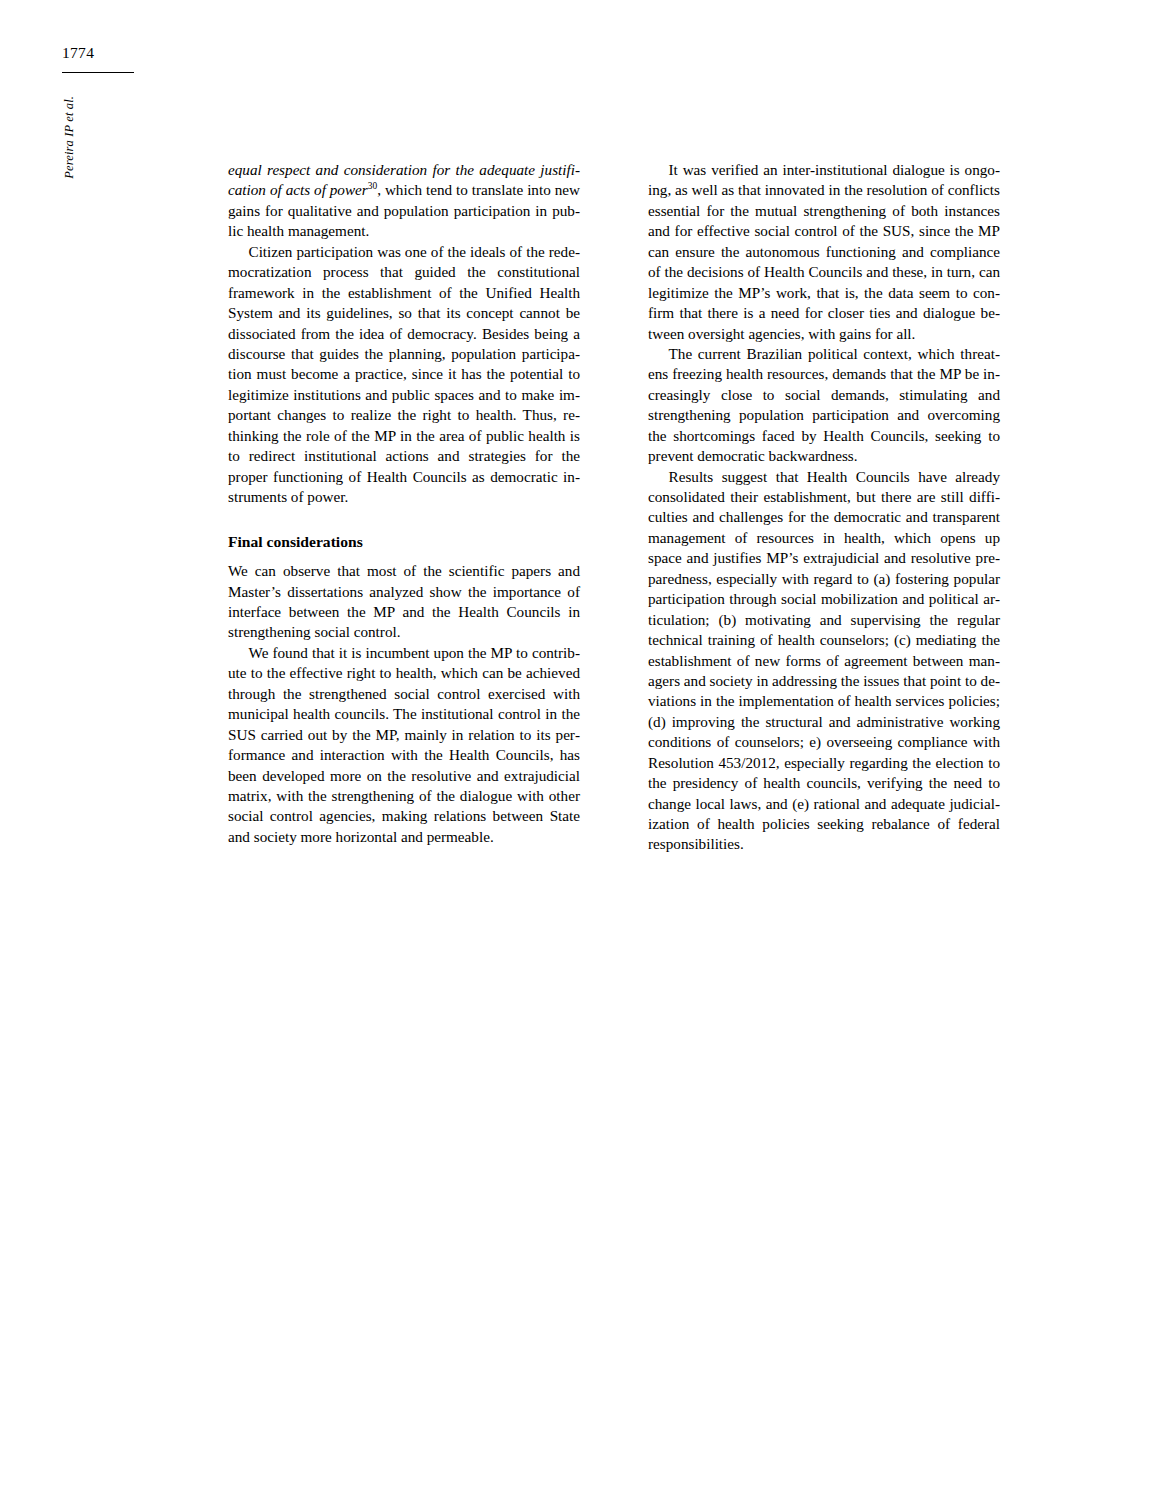1774
Pereira IP et al.
equal respect and consideration for the adequate justification of acts of power30, which tend to translate into new gains for qualitative and population participation in public health management.
Citizen participation was one of the ideals of the redemocratization process that guided the constitutional framework in the establishment of the Unified Health System and its guidelines, so that its concept cannot be dissociated from the idea of democracy. Besides being a discourse that guides the planning, population participation must become a practice, since it has the potential to legitimize institutions and public spaces and to make important changes to realize the right to health. Thus, rethinking the role of the MP in the area of public health is to redirect institutional actions and strategies for the proper functioning of Health Councils as democratic instruments of power.
Final considerations
We can observe that most of the scientific papers and Master’s dissertations analyzed show the importance of interface between the MP and the Health Councils in strengthening social control.
We found that it is incumbent upon the MP to contribute to the effective right to health, which can be achieved through the strengthened social control exercised with municipal health councils. The institutional control in the SUS carried out by the MP, mainly in relation to its performance and interaction with the Health Councils, has been developed more on the resolutive and extrajudicial matrix, with the strengthening of the dialogue with other social control agencies, making relations between State and society more horizontal and permeable.
It was verified an inter-institutional dialogue is ongoing, as well as that innovated in the resolution of conflicts essential for the mutual strengthening of both instances and for effective social control of the SUS, since the MP can ensure the autonomous functioning and compliance of the decisions of Health Councils and these, in turn, can legitimize the MP’s work, that is, the data seem to confirm that there is a need for closer ties and dialogue between oversight agencies, with gains for all.
The current Brazilian political context, which threatens freezing health resources, demands that the MP be increasingly close to social demands, stimulating and strengthening population participation and overcoming the shortcomings faced by Health Councils, seeking to prevent democratic backwardness.
Results suggest that Health Councils have already consolidated their establishment, but there are still difficulties and challenges for the democratic and transparent management of resources in health, which opens up space and justifies MP’s extrajudicial and resolutive preparedness, especially with regard to (a) fostering popular participation through social mobilization and political articulation; (b) motivating and supervising the regular technical training of health counselors; (c) mediating the establishment of new forms of agreement between managers and society in addressing the issues that point to deviations in the implementation of health services policies; (d) improving the structural and administrative working conditions of counselors; e) overseeing compliance with Resolution 453/2012, especially regarding the election to the presidency of health councils, verifying the need to change local laws, and (e) rational and adequate judicialization of health policies seeking rebalance of federal responsibilities.